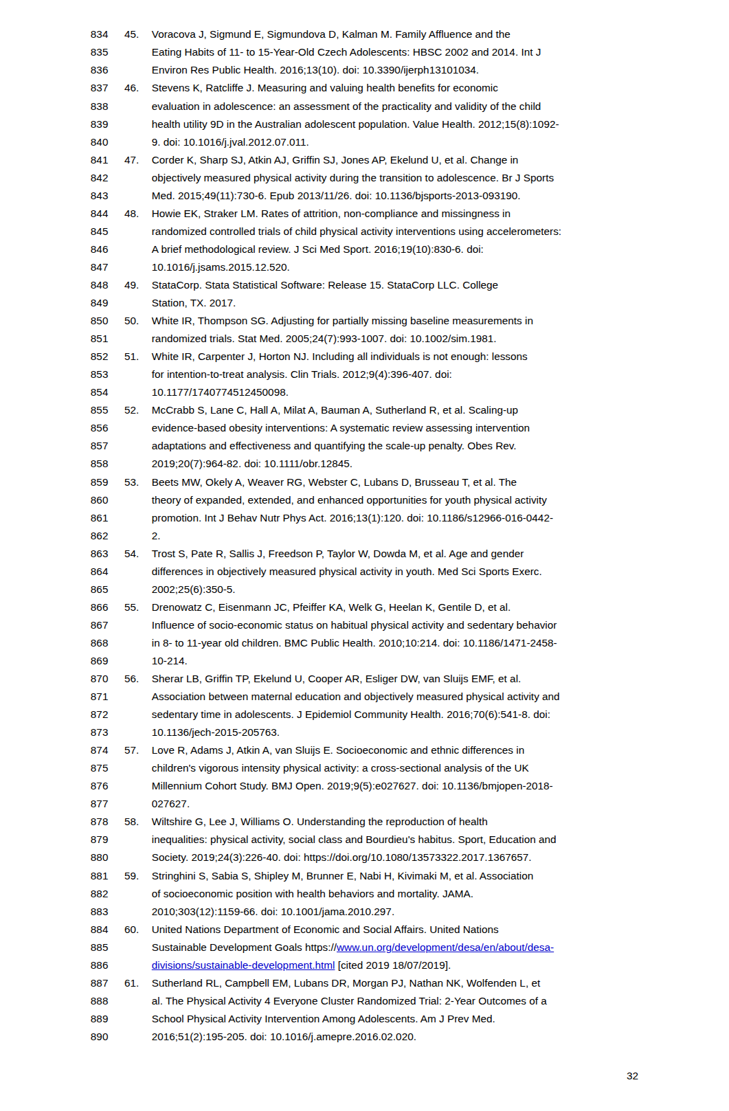834 45. Voracova J, Sigmund E, Sigmundova D, Kalman M. Family Affluence and the
835 Eating Habits of 11- to 15-Year-Old Czech Adolescents: HBSC 2002 and 2014. Int J
836 Environ Res Public Health. 2016;13(10). doi: 10.3390/ijerph13101034.
837 46. Stevens K, Ratcliffe J. Measuring and valuing health benefits for economic
838 evaluation in adolescence: an assessment of the practicality and validity of the child
839 health utility 9D in the Australian adolescent population. Value Health. 2012;15(8):1092-
840 9. doi: 10.1016/j.jval.2012.07.011.
841 47. Corder K, Sharp SJ, Atkin AJ, Griffin SJ, Jones AP, Ekelund U, et al. Change in
842 objectively measured physical activity during the transition to adolescence. Br J Sports
843 Med. 2015;49(11):730-6. Epub 2013/11/26. doi: 10.1136/bjsports-2013-093190.
844 48. Howie EK, Straker LM. Rates of attrition, non-compliance and missingness in
845 randomized controlled trials of child physical activity interventions using accelerometers:
846 A brief methodological review. J Sci Med Sport. 2016;19(10):830-6. doi:
847 10.1016/j.jsams.2015.12.520.
848 49. StataCorp. Stata Statistical Software: Release 15. StataCorp LLC. College
849 Station, TX. 2017.
850 50. White IR, Thompson SG. Adjusting for partially missing baseline measurements in
851 randomized trials. Stat Med. 2005;24(7):993-1007. doi: 10.1002/sim.1981.
852 51. White IR, Carpenter J, Horton NJ. Including all individuals is not enough: lessons
853 for intention-to-treat analysis. Clin Trials. 2012;9(4):396-407. doi:
854 10.1177/1740774512450098.
855 52. McCrabb S, Lane C, Hall A, Milat A, Bauman A, Sutherland R, et al. Scaling-up
856 evidence-based obesity interventions: A systematic review assessing intervention
857 adaptations and effectiveness and quantifying the scale-up penalty. Obes Rev.
858 2019;20(7):964-82. doi: 10.1111/obr.12845.
859 53. Beets MW, Okely A, Weaver RG, Webster C, Lubans D, Brusseau T, et al. The
860 theory of expanded, extended, and enhanced opportunities for youth physical activity
861 promotion. Int J Behav Nutr Phys Act. 2016;13(1):120. doi: 10.1186/s12966-016-0442-
862 2.
863 54. Trost S, Pate R, Sallis J, Freedson P, Taylor W, Dowda M, et al. Age and gender
864 differences in objectively measured physical activity in youth. Med Sci Sports Exerc.
865 2002;25(6):350-5.
866 55. Drenowatz C, Eisenmann JC, Pfeiffer KA, Welk G, Heelan K, Gentile D, et al.
867 Influence of socio-economic status on habitual physical activity and sedentary behavior
868 in 8- to 11-year old children. BMC Public Health. 2010;10:214. doi: 10.1186/1471-2458-
869 10-214.
870 56. Sherar LB, Griffin TP, Ekelund U, Cooper AR, Esliger DW, van Sluijs EMF, et al.
871 Association between maternal education and objectively measured physical activity and
872 sedentary time in adolescents. J Epidemiol Community Health. 2016;70(6):541-8. doi:
873 10.1136/jech-2015-205763.
874 57. Love R, Adams J, Atkin A, van Sluijs E. Socioeconomic and ethnic differences in
875 children's vigorous intensity physical activity: a cross-sectional analysis of the UK
876 Millennium Cohort Study. BMJ Open. 2019;9(5):e027627. doi: 10.1136/bmjopen-2018-
877 027627.
878 58. Wiltshire G, Lee J, Williams O. Understanding the reproduction of health
879 inequalities: physical activity, social class and Bourdieu's habitus. Sport, Education and
880 Society. 2019;24(3):226-40. doi: https://doi.org/10.1080/13573322.2017.1367657.
881 59. Stringhini S, Sabia S, Shipley M, Brunner E, Nabi H, Kivimaki M, et al. Association
882 of socioeconomic position with health behaviors and mortality. JAMA.
883 2010;303(12):1159-66. doi: 10.1001/jama.2010.297.
884 60. United Nations Department of Economic and Social Affairs. United Nations
885 Sustainable Development Goals https://www.un.org/development/desa/en/about/desa-
886 divisions/sustainable-development.html [cited 2019 18/07/2019].
887 61. Sutherland RL, Campbell EM, Lubans DR, Morgan PJ, Nathan NK, Wolfenden L, et
888 al. The Physical Activity 4 Everyone Cluster Randomized Trial: 2-Year Outcomes of a
889 School Physical Activity Intervention Among Adolescents. Am J Prev Med.
890 2016;51(2):195-205. doi: 10.1016/j.amepre.2016.02.020.
32